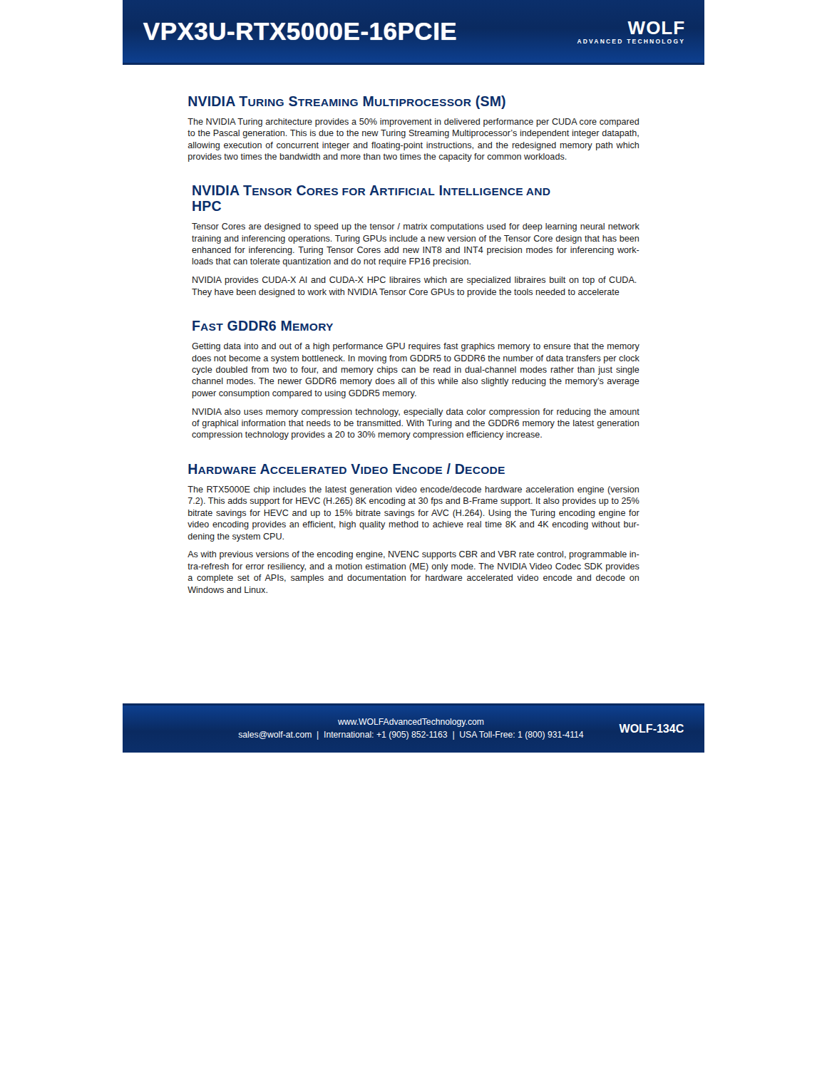VPX3U-RTX5000E-16PCIE
WOLF
ADVANCED TECHNOLOGY
NVIDIA TURING STREAMING MULTIPROCESSOR (SM)
The NVIDIA Turing architecture provides a 50% improvement in delivered performance per CUDA core compared to the Pascal generation. This is due to the new Turing Streaming Multiprocessor’s independent integer datapath, allowing execution of concurrent integer and floating-point instructions, and the redesigned memory path which provides two times the bandwidth and more than two times the capacity for common workloads.
NVIDIA TENSOR CORES FOR ARTIFICIAL INTELLIGENCE AND
HPC
Tensor Cores are designed to speed up the tensor / matrix computations used for deep learning neural network training and inferencing operations. Turing GPUs include a new version of the Tensor Core design that has been enhanced for inferencing. Turing Tensor Cores add new INT8 and INT4 precision modes for inferencing workloads that can tolerate quantization and do not require FP16 precision.
NVIDIA provides CUDA-X AI and CUDA-X HPC libraires which are specialized libraires built on top of CUDA. They have been designed to work with NVIDIA Tensor Core GPUs to provide the tools needed to accelerate
FAST GDDR6 MEMORY
Getting data into and out of a high performance GPU requires fast graphics memory to ensure that the memory does not become a system bottleneck. In moving from GDDR5 to GDDR6 the number of data transfers per clock cycle doubled from two to four, and memory chips can be read in dual-channel modes rather than just single channel modes. The newer GDDR6 memory does all of this while also slightly reducing the memory’s average power consumption compared to using GDDR5 memory.
NVIDIA also uses memory compression technology, especially data color compression for reducing the amount of graphical information that needs to be transmitted. With Turing and the GDDR6 memory the latest generation compression technology provides a 20 to 30% memory compression efficiency increase.
HARDWARE ACCELERATED VIDEO ENCODE / DECODE
The RTX5000E chip includes the latest generation video encode/decode hardware acceleration engine (version 7.2). This adds support for HEVC (H.265) 8K encoding at 30 fps and B-Frame support. It also provides up to 25% bitrate savings for HEVC and up to 15% bitrate savings for AVC (H.264). Using the Turing encoding engine for video encoding provides an efficient, high quality method to achieve real time 8K and 4K encoding without burdening the system CPU.
As with previous versions of the encoding engine, NVENC supports CBR and VBR rate control, programmable intra-refresh for error resiliency, and a motion estimation (ME) only mode. The NVIDIA Video Codec SDK provides a complete set of APIs, samples and documentation for hardware accelerated video encode and decode on Windows and Linux.
www.WOLFAdvancedTechnology.com
sales@wolf-at.com | International: +1 (905) 852-1163 | USA Toll-Free: 1 (800) 931-4114
WOLF-134C